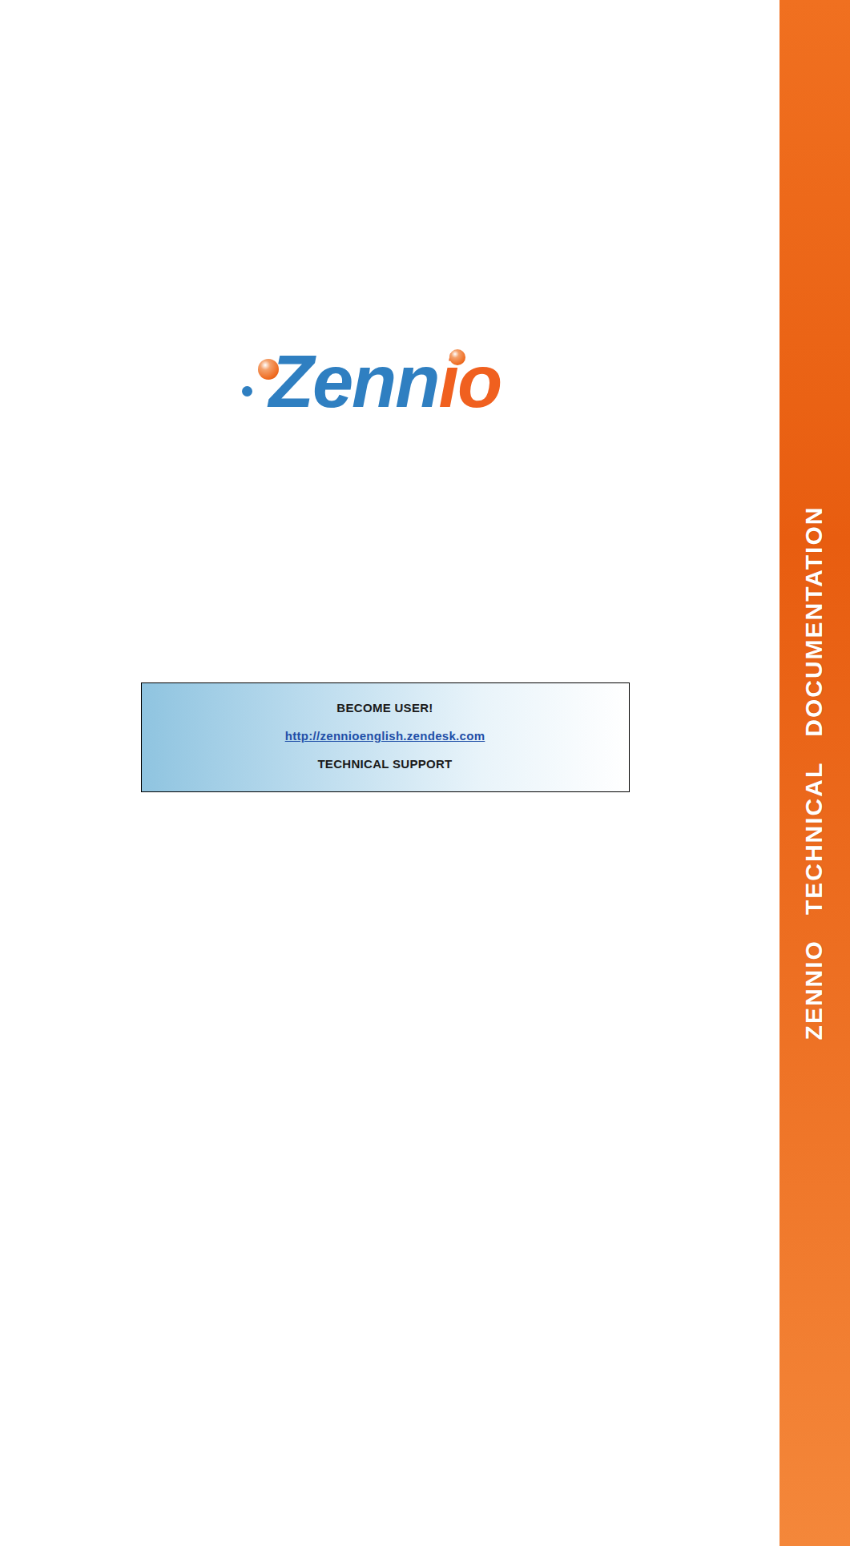ZENNIO TECHNICAL DOCUMENTATION
Zen nio
BECOME USER!
http://zennioenglish.zendesk.com
TECHNICAL SUPPORT